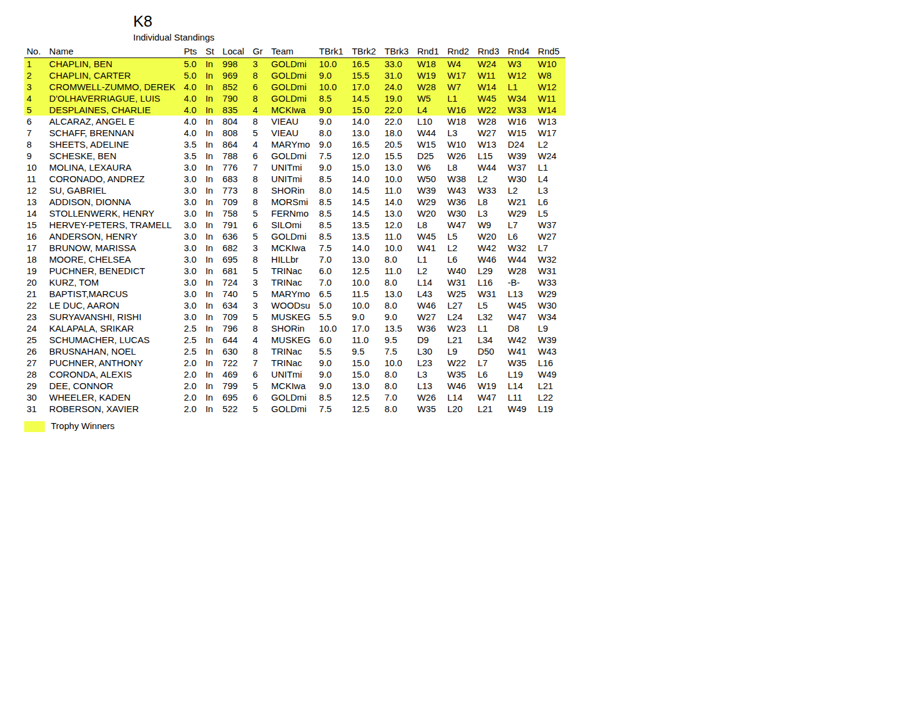K8
Individual Standings
| No. | Name | Pts | St | Local | Gr | Team | TBrk1 | TBrk2 | TBrk3 | Rnd1 | Rnd2 | Rnd3 | Rnd4 | Rnd5 |
| --- | --- | --- | --- | --- | --- | --- | --- | --- | --- | --- | --- | --- | --- | --- |
| 1 | CHAPLIN, BEN | 5.0 | In | 998 | 3 | GOLDmi | 10.0 | 16.5 | 33.0 | W18 | W4 | W24 | W3 | W10 |
| 2 | CHAPLIN, CARTER | 5.0 | In | 969 | 8 | GOLDmi | 9.0 | 15.5 | 31.0 | W19 | W17 | W11 | W12 | W8 |
| 3 | CROMWELL-ZUMMO, DEREK | 4.0 | In | 852 | 6 | GOLDmi | 10.0 | 17.0 | 24.0 | W28 | W7 | W14 | L1 | W12 |
| 4 | D'OLHAVERRIAGUE, LUIS | 4.0 | In | 790 | 8 | GOLDmi | 8.5 | 14.5 | 19.0 | W5 | L1 | W45 | W34 | W11 |
| 5 | DESPLAINES, CHARLIE | 4.0 | In | 835 | 4 | MCKIwa | 9.0 | 15.0 | 22.0 | L4 | W16 | W22 | W33 | W14 |
| 6 | ALCARAZ, ANGEL E | 4.0 | In | 804 | 8 | VIEAU | 9.0 | 14.0 | 22.0 | L10 | W18 | W28 | W16 | W13 |
| 7 | SCHAFF, BRENNAN | 4.0 | In | 808 | 5 | VIEAU | 8.0 | 13.0 | 18.0 | W44 | L3 | W27 | W15 | W17 |
| 8 | SHEETS, ADELINE | 3.5 | In | 864 | 4 | MARYmo | 9.0 | 16.5 | 20.5 | W15 | W10 | W13 | D24 | L2 |
| 9 | SCHESKE, BEN | 3.5 | In | 788 | 6 | GOLDmi | 7.5 | 12.0 | 15.5 | D25 | W26 | L15 | W39 | W24 |
| 10 | MOLINA, LEXAURA | 3.0 | In | 776 | 7 | UNITmi | 9.0 | 15.0 | 13.0 | W6 | L8 | W44 | W37 | L1 |
| 11 | CORONADO, ANDREZ | 3.0 | In | 683 | 8 | UNITmi | 8.5 | 14.0 | 10.0 | W50 | W38 | L2 | W30 | L4 |
| 12 | SU, GABRIEL | 3.0 | In | 773 | 8 | SHORin | 8.0 | 14.5 | 11.0 | W39 | W43 | W33 | L2 | L3 |
| 13 | ADDISON, DIONNA | 3.0 | In | 709 | 8 | MORSmi | 8.5 | 14.5 | 14.0 | W29 | W36 | L8 | W21 | L6 |
| 14 | STOLLENWERK, HENRY | 3.0 | In | 758 | 5 | FERNmo | 8.5 | 14.5 | 13.0 | W20 | W30 | L3 | W29 | L5 |
| 15 | HERVEY-PETERS, TRAMELL | 3.0 | In | 791 | 6 | SILOmi | 8.5 | 13.5 | 12.0 | L8 | W47 | W9 | L7 | W37 |
| 16 | ANDERSON, HENRY | 3.0 | In | 636 | 5 | GOLDmi | 8.5 | 13.5 | 11.0 | W45 | L5 | W20 | L6 | W27 |
| 17 | BRUNOW, MARISSA | 3.0 | In | 682 | 3 | MCKIwa | 7.5 | 14.0 | 10.0 | W41 | L2 | W42 | W32 | L7 |
| 18 | MOORE, CHELSEA | 3.0 | In | 695 | 8 | HILLbr | 7.0 | 13.0 | 8.0 | L1 | L6 | W46 | W44 | W32 |
| 19 | PUCHNER, BENEDICT | 3.0 | In | 681 | 5 | TRINac | 6.0 | 12.5 | 11.0 | L2 | W40 | L29 | W28 | W31 |
| 20 | KURZ, TOM | 3.0 | In | 724 | 3 | TRINac | 7.0 | 10.0 | 8.0 | L14 | W31 | L16 | -B- | W33 |
| 21 | BAPTIST,MARCUS | 3.0 | In | 740 | 5 | MARYmo | 6.5 | 11.5 | 13.0 | L43 | W25 | W31 | L13 | W29 |
| 22 | LE DUC, AARON | 3.0 | In | 634 | 3 | WOODsu | 5.0 | 10.0 | 8.0 | W46 | L27 | L5 | W45 | W30 |
| 23 | SURYAVANSHI, RISHI | 3.0 | In | 709 | 5 | MUSKEG | 5.5 | 9.0 | 9.0 | W27 | L24 | L32 | W47 | W34 |
| 24 | KALAPALA, SRIKAR | 2.5 | In | 796 | 8 | SHORin | 10.0 | 17.0 | 13.5 | W36 | W23 | L1 | D8 | L9 |
| 25 | SCHUMACHER, LUCAS | 2.5 | In | 644 | 4 | MUSKEG | 6.0 | 11.0 | 9.5 | D9 | L21 | L34 | W42 | W39 |
| 26 | BRUSNAHAN, NOEL | 2.5 | In | 630 | 8 | TRINac | 5.5 | 9.5 | 7.5 | L30 | L9 | D50 | W41 | W43 |
| 27 | PUCHNER, ANTHONY | 2.0 | In | 722 | 7 | TRINac | 9.0 | 15.0 | 10.0 | L23 | W22 | L7 | W35 | L16 |
| 28 | CORONDA, ALEXIS | 2.0 | In | 469 | 6 | UNITmi | 9.0 | 15.0 | 8.0 | L3 | W35 | L6 | L19 | W49 |
| 29 | DEE, CONNOR | 2.0 | In | 799 | 5 | MCKIwa | 9.0 | 13.0 | 8.0 | L13 | W46 | W19 | L14 | L21 |
| 30 | WHEELER, KADEN | 2.0 | In | 695 | 6 | GOLDmi | 8.5 | 12.5 | 7.0 | W26 | L14 | W47 | L11 | L22 |
| 31 | ROBERSON, XAVIER | 2.0 | In | 522 | 5 | GOLDmi | 7.5 | 12.5 | 8.0 | W35 | L20 | L21 | W49 | L19 |
Trophy Winners